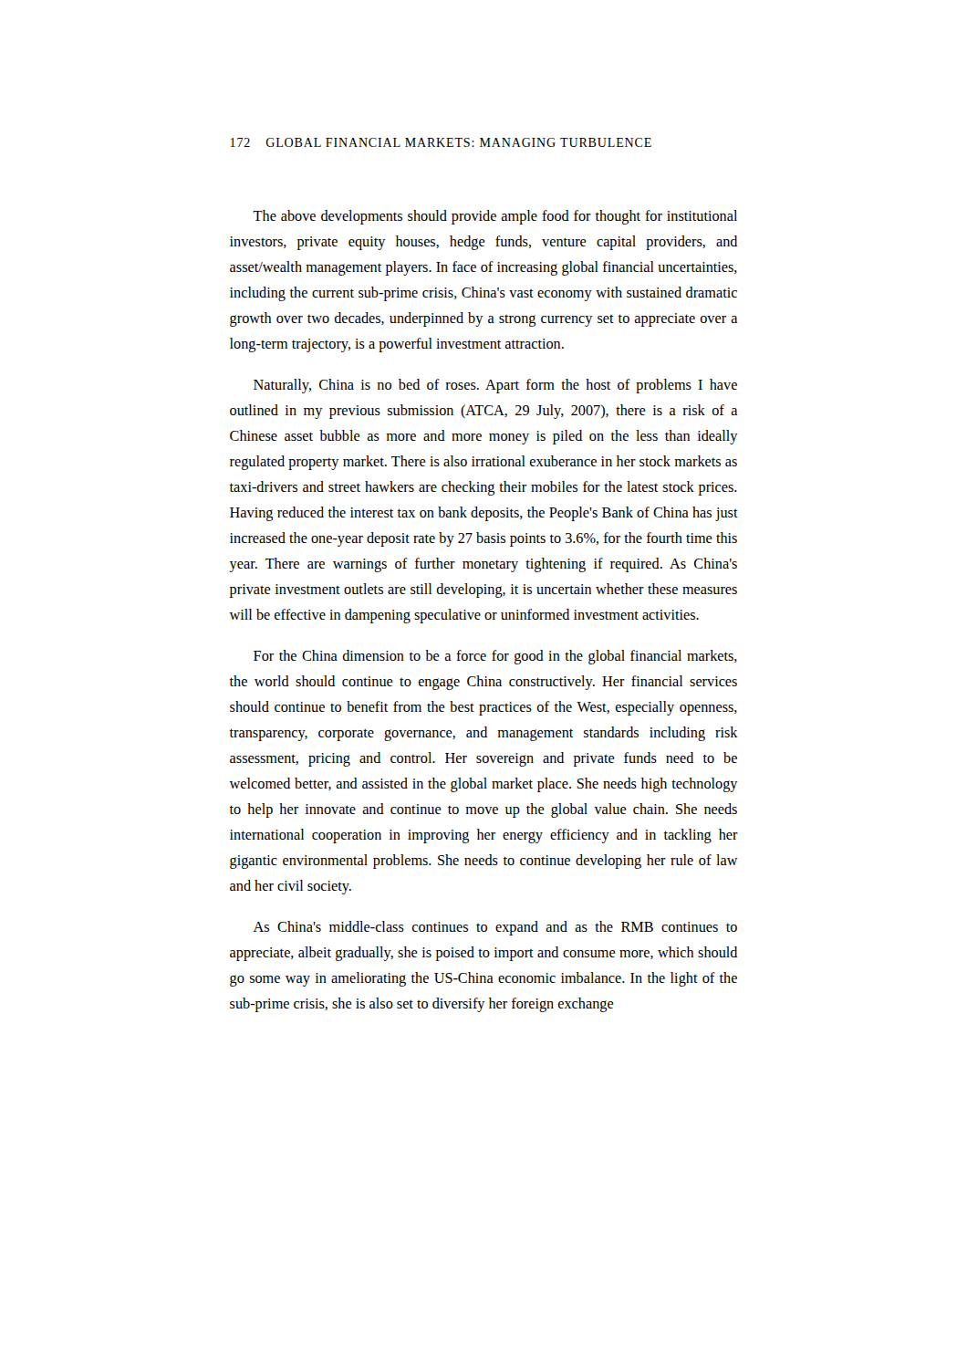172 GLOBAL FINANCIAL MARKETS: MANAGING TURBULENCE
The above developments should provide ample food for thought for institutional investors, private equity houses, hedge funds, venture capital providers, and asset/wealth management players. In face of increasing global financial uncertainties, including the current sub-prime crisis, China's vast economy with sustained dramatic growth over two decades, underpinned by a strong currency set to appreciate over a long-term trajectory, is a powerful investment attraction.
Naturally, China is no bed of roses. Apart form the host of problems I have outlined in my previous submission (ATCA, 29 July, 2007), there is a risk of a Chinese asset bubble as more and more money is piled on the less than ideally regulated property market. There is also irrational exuberance in her stock markets as taxi-drivers and street hawkers are checking their mobiles for the latest stock prices. Having reduced the interest tax on bank deposits, the People's Bank of China has just increased the one-year deposit rate by 27 basis points to 3.6%, for the fourth time this year. There are warnings of further monetary tightening if required. As China's private investment outlets are still developing, it is uncertain whether these measures will be effective in dampening speculative or uninformed investment activities.
For the China dimension to be a force for good in the global financial markets, the world should continue to engage China constructively. Her financial services should continue to benefit from the best practices of the West, especially openness, transparency, corporate governance, and management standards including risk assessment, pricing and control. Her sovereign and private funds need to be welcomed better, and assisted in the global market place. She needs high technology to help her innovate and continue to move up the global value chain. She needs international cooperation in improving her energy efficiency and in tackling her gigantic environmental problems. She needs to continue developing her rule of law and her civil society.
As China's middle-class continues to expand and as the RMB continues to appreciate, albeit gradually, she is poised to import and consume more, which should go some way in ameliorating the US-China economic imbalance. In the light of the sub-prime crisis, she is also set to diversify her foreign exchange